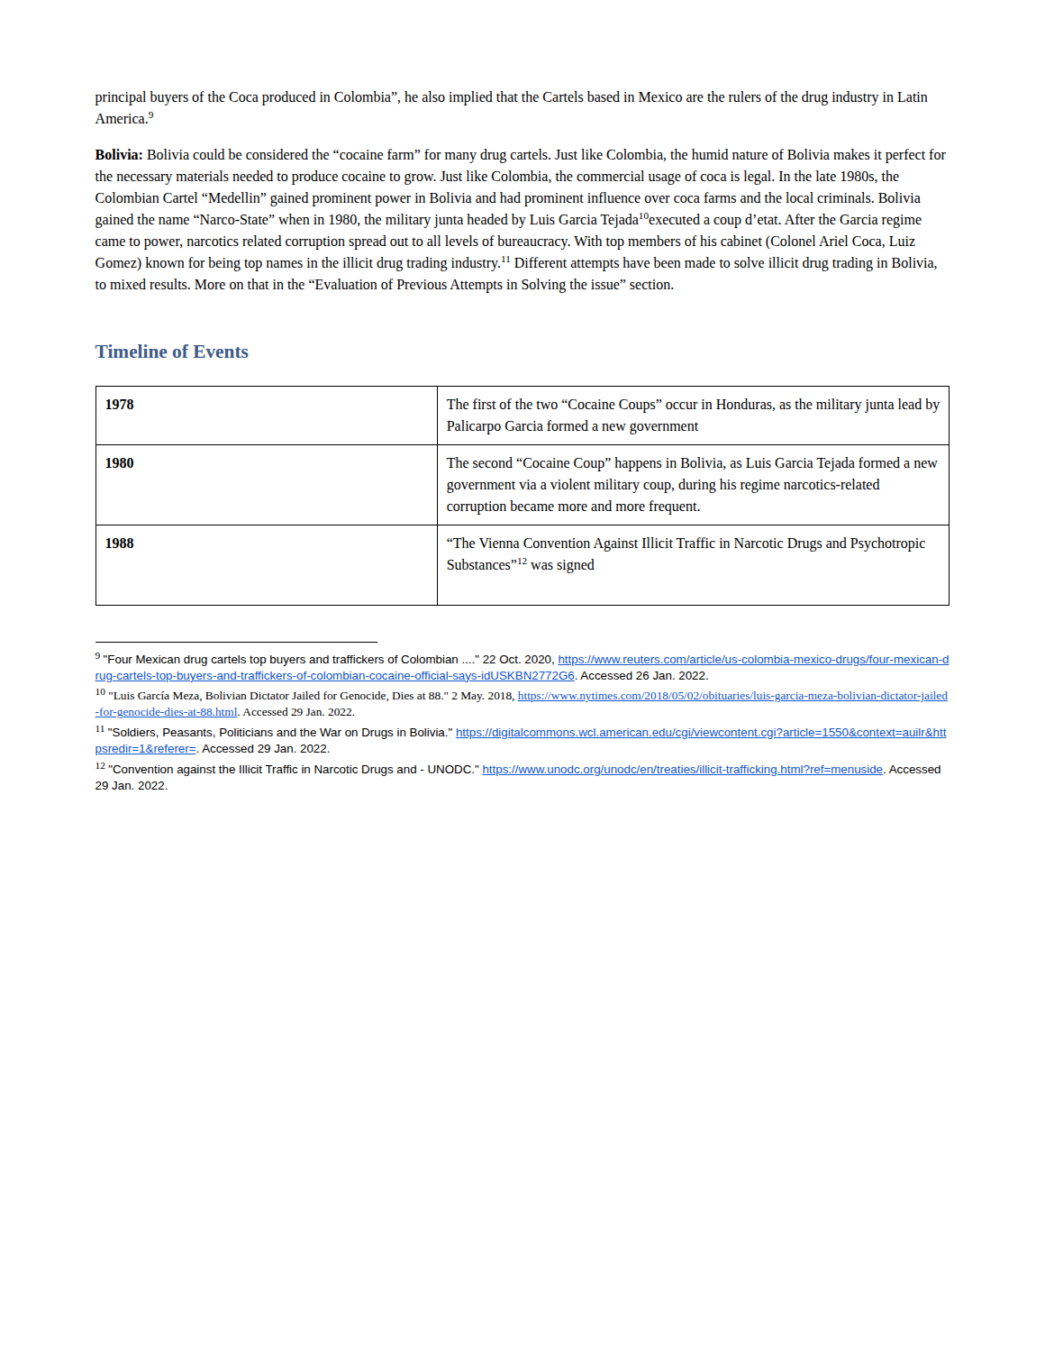principal buyers of the Coca produced in Colombia”, he also implied that the Cartels based in Mexico are the rulers of the drug industry in Latin America.9
Bolivia: Bolivia could be considered the “cocaine farm” for many drug cartels. Just like Colombia, the humid nature of Bolivia makes it perfect for the necessary materials needed to produce cocaine to grow. Just like Colombia, the commercial usage of coca is legal. In the late 1980s, the Colombian Cartel “Medellin” gained prominent power in Bolivia and had prominent influence over coca farms and the local criminals. Bolivia gained the name “Narco-State” when in 1980, the military junta headed by Luis Garcia Tejada10executed a coup d’etat. After the Garcia regime came to power, narcotics related corruption spread out to all levels of bureaucracy. With top members of his cabinet (Colonel Ariel Coca, Luiz Gomez) known for being top names in the illicit drug trading industry.11 Different attempts have been made to solve illicit drug trading in Bolivia, to mixed results. More on that in the “Evaluation of Previous Attempts in Solving the issue” section.
Timeline of Events
| 1978 | The first of the two “Cocaine Coups” occur in Honduras, as the military junta lead by Palicarpo Garcia formed a new government |
| 1980 | The second “Cocaine Coup” happens in Bolivia, as Luis Garcia Tejada formed a new government via a violent military coup, during his regime narcotics-related corruption became more and more frequent. |
| 1988 | “The Vienna Convention Against Illicit Traffic in Narcotic Drugs and Psychotropic Substances” 12 was signed |
9 "Four Mexican drug cartels top buyers and traffickers of Colombian ...." 22 Oct. 2020, https://www.reuters.com/article/us-colombia-mexico-drugs/four-mexican-drug-cartels-top-buyers-and-traffickers-of-colombian-cocaine-official-says-idUSKBN2772G6. Accessed 26 Jan. 2022.
10 "Luis García Meza, Bolivian Dictator Jailed for Genocide, Dies at 88." 2 May. 2018, https://www.nytimes.com/2018/05/02/obituaries/luis-garcia-meza-bolivian-dictator-jailed-for-genocide-dies-at-88.html. Accessed 29 Jan. 2022.
11 "Soldiers, Peasants, Politicians and the War on Drugs in Bolivia." https://digitalcommons.wcl.american.edu/cgi/viewcontent.cgi?article=1550&context=auilr&httpsredir=1&referer=. Accessed 29 Jan. 2022.
12 "Convention against the Illicit Traffic in Narcotic Drugs and - UNODC." https://www.unodc.org/unodc/en/treaties/illicit-trafficking.html?ref=menuside. Accessed 29 Jan. 2022.